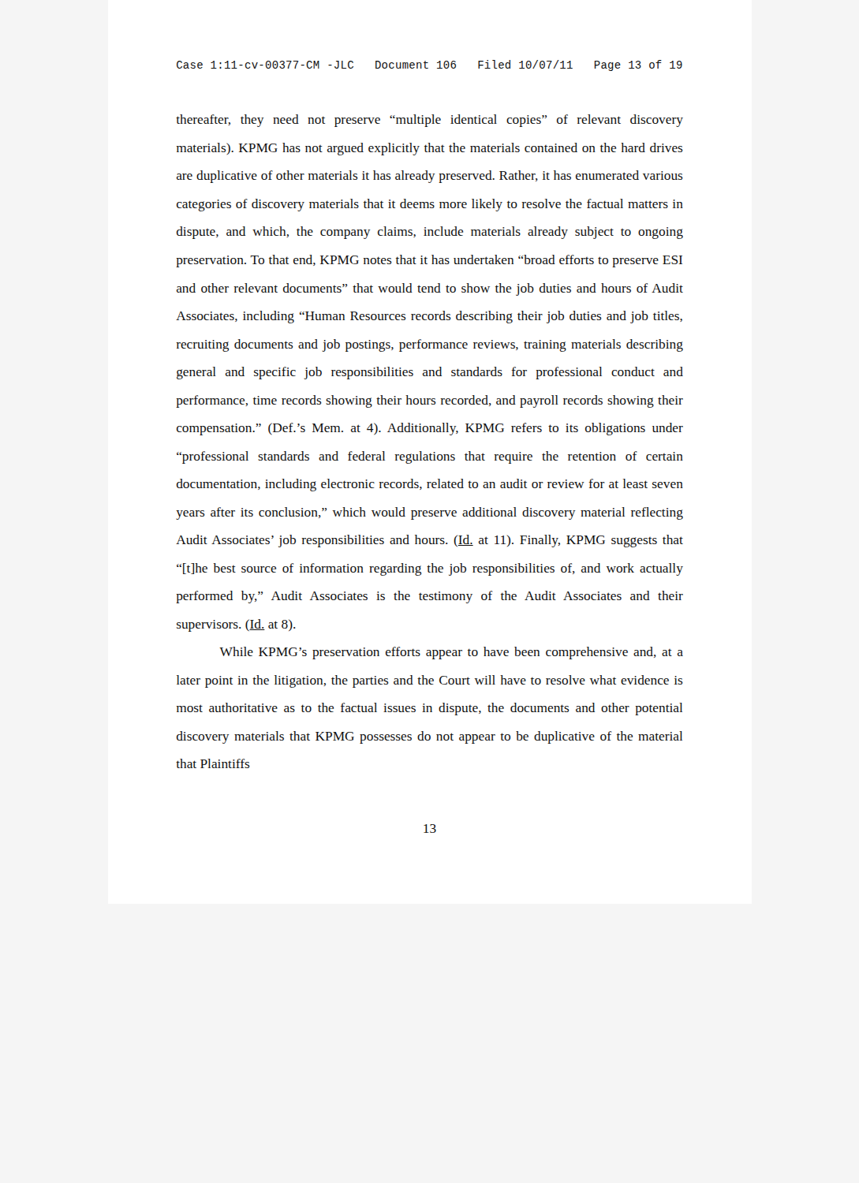Case 1:11-cv-00377-CM -JLC Document 106 Filed 10/07/11 Page 13 of 19
thereafter, they need not preserve “multiple identical copies” of relevant discovery materials). KPMG has not argued explicitly that the materials contained on the hard drives are duplicative of other materials it has already preserved. Rather, it has enumerated various categories of discovery materials that it deems more likely to resolve the factual matters in dispute, and which, the company claims, include materials already subject to ongoing preservation. To that end, KPMG notes that it has undertaken “broad efforts to preserve ESI and other relevant documents” that would tend to show the job duties and hours of Audit Associates, including “Human Resources records describing their job duties and job titles, recruiting documents and job postings, performance reviews, training materials describing general and specific job responsibilities and standards for professional conduct and performance, time records showing their hours recorded, and payroll records showing their compensation.” (Def.’s Mem. at 4). Additionally, KPMG refers to its obligations under “professional standards and federal regulations that require the retention of certain documentation, including electronic records, related to an audit or review for at least seven years after its conclusion,” which would preserve additional discovery material reflecting Audit Associates’ job responsibilities and hours. (Id. at 11). Finally, KPMG suggests that “[t]he best source of information regarding the job responsibilities of, and work actually performed by,” Audit Associates is the testimony of the Audit Associates and their supervisors. (Id. at 8).
While KPMG’s preservation efforts appear to have been comprehensive and, at a later point in the litigation, the parties and the Court will have to resolve what evidence is most authoritative as to the factual issues in dispute, the documents and other potential discovery materials that KPMG possesses do not appear to be duplicative of the material that Plaintiffs
13